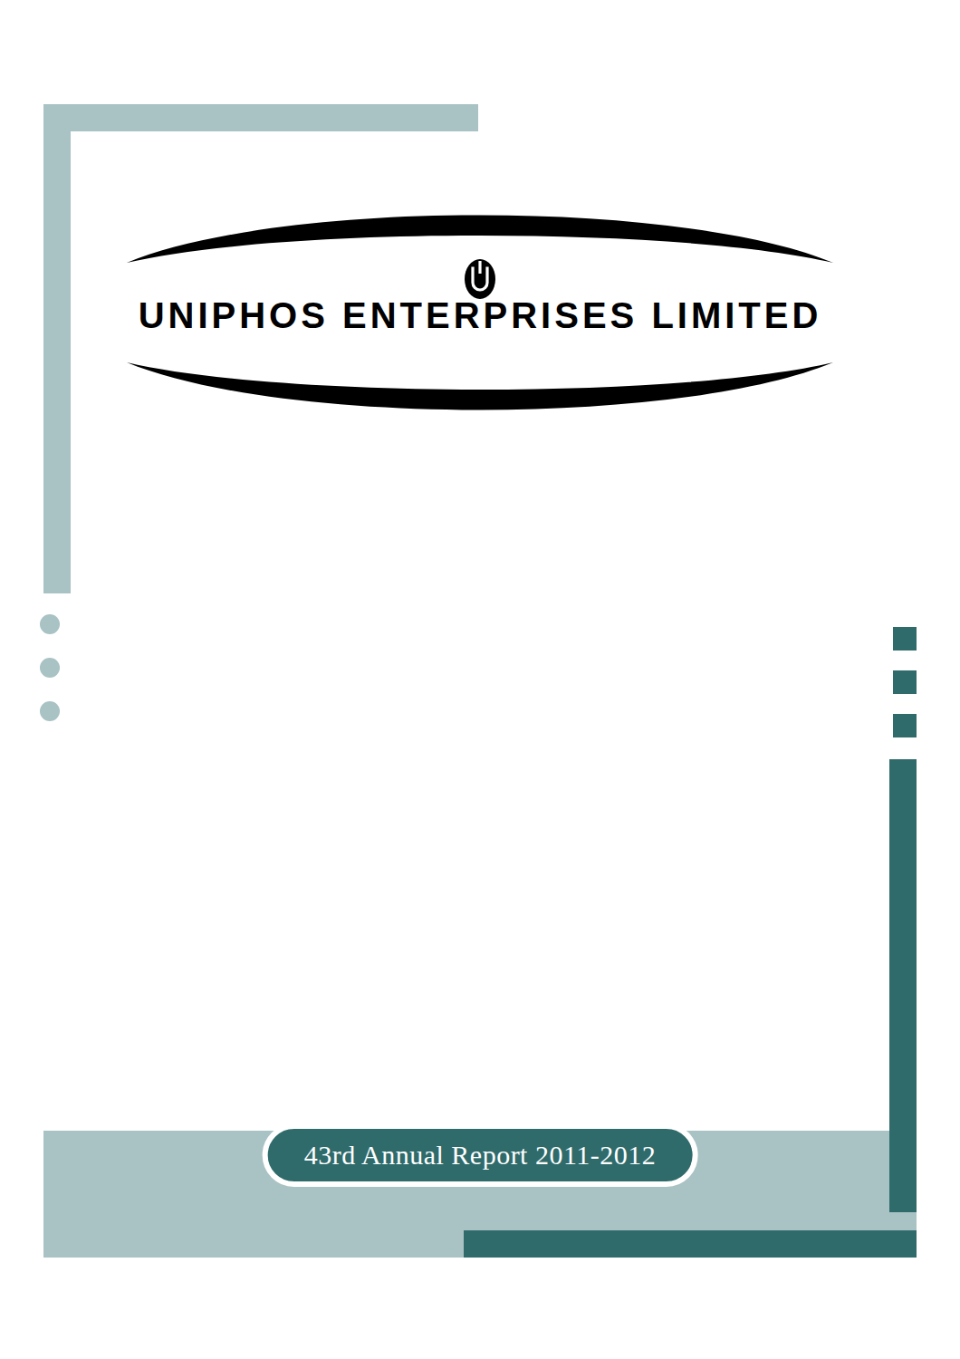Uniphos Enterprises Limited
UNIPHOS ENTERPRISES LIMITED
43rd Annual Report 2011-2012